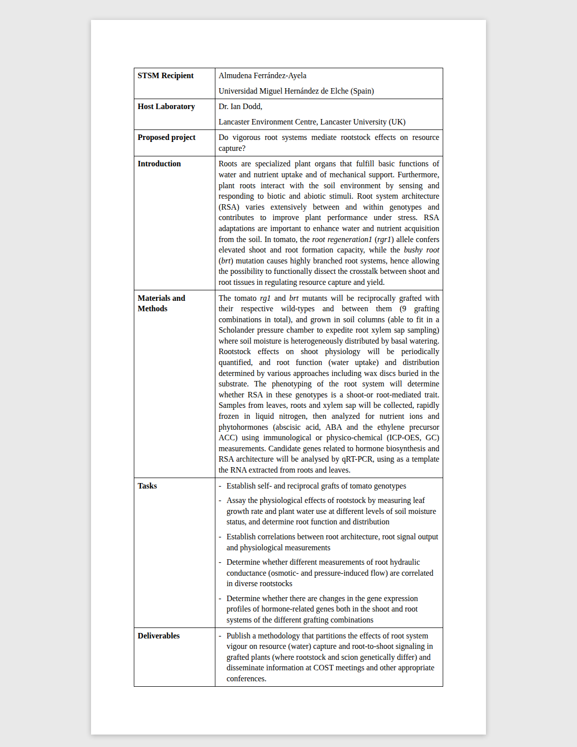| STSM Recipient | Almudena Ferrández-Ayela Universidad Miguel Hernández de Elche (Spain) |
| Host Laboratory | Dr. Ian Dodd, Lancaster Environment Centre, Lancaster University (UK) |
| Proposed project | Do vigorous root systems mediate rootstock effects on resource capture? |
| Introduction | Roots are specialized plant organs that fulfill basic functions of water and nutrient uptake and of mechanical support. Furthermore, plant roots interact with the soil environment by sensing and responding to biotic and abiotic stimuli. Root system architecture (RSA) varies extensively between and within genotypes and contributes to improve plant performance under stress. RSA adaptations are important to enhance water and nutrient acquisition from the soil. In tomato, the root regeneration1 ( rgr1 ) allele confers elevated shoot and root formation capacity, while the bushy root ( brt ) mutation causes highly branched root systems, hence allowing the possibility to functionally dissect the crosstalk between shoot and root tissues in regulating resource capture and yield. |
| Materials and Methods | The tomato rg1 and brt mutants will be reciprocally grafted with their respective wild-types and between them (9 grafting combinations in total), and grown in soil columns (able to fit in a Scholander pressure chamber to expedite root xylem sap sampling) where soil moisture is heterogeneously distributed by basal watering. Rootstock effects on shoot physiology will be periodically quantified, and root function (water uptake) and distribution determined by various approaches including wax discs buried in the substrate. The phenotyping of the root system will determine whether RSA in these genotypes is a shoot-or root-mediated trait. Samples from leaves, roots and xylem sap will be collected, rapidly frozen in liquid nitrogen, then analyzed for nutrient ions and phytohormones (abscisic acid, ABA and the ethylene precursor ACC) using immunological or physico-chemical (ICP-OES, GC) measurements. Candidate genes related to hormone biosynthesis and RSA architecture will be analysed by qRT-PCR, using as a template the RNA extracted from roots and leaves. |
| Tasks | Establish self- and reciprocal grafts of tomato genotypes Assay the physiological effects of rootstock by measuring leaf growth rate and plant water use at different levels of soil moisture status, and determine root function and distribution Establish correlations between root architecture, root signal output and physiological measurements Determine whether different measurements of root hydraulic conductance (osmotic- and pressure-induced flow) are correlated in diverse rootstocks Determine whether there are changes in the gene expression profiles of hormone-related genes both in the shoot and root systems of the different grafting combinations |
| Deliverables | Publish a methodology that partitions the effects of root system vigour on resource (water) capture and root-to-shoot signaling in grafted plants (where rootstock and scion genetically differ) and disseminate information at COST meetings and other appropriate conferences. |